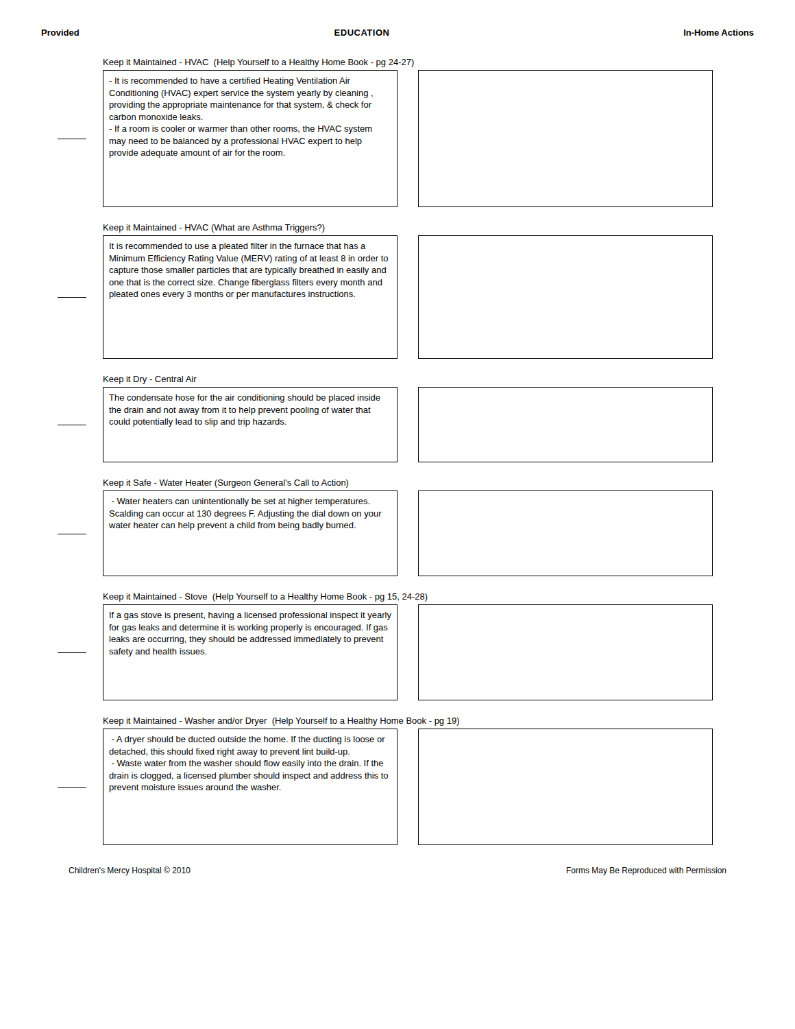Provided
EDUCATION
In-Home Actions
Keep it Maintained - HVAC (Help Yourself to a Healthy Home Book - pg 24-27)
- It is recommended to have a certified Heating Ventilation Air Conditioning (HVAC) expert service the system yearly by cleaning , providing the appropriate maintenance for that system, & check for carbon monoxide leaks.
- If a room is cooler or warmer than other rooms, the HVAC system may need to be balanced by a professional HVAC expert to help provide adequate amount of air for the room.
Keep it Maintained - HVAC (What are Asthma Triggers?)
It is recommended to use a pleated filter in the furnace that has a Minimum Efficiency Rating Value (MERV) rating of at least 8 in order to capture those smaller particles that are typically breathed in easily and one that is the correct size. Change fiberglass filters every month and pleated ones every 3 months or per manufactures instructions.
Keep it Dry - Central Air
The condensate hose for the air conditioning should be placed inside the drain and not away from it to help prevent pooling of water that could potentially lead to slip and trip hazards.
Keep it Safe - Water Heater (Surgeon General's Call to Action)
- Water heaters can unintentionally be set at higher temperatures. Scalding can occur at 130 degrees F. Adjusting the dial down on your water heater can help prevent a child from being badly burned.
Keep it Maintained - Stove (Help Yourself to a Healthy Home Book - pg 15, 24-28)
If a gas stove is present, having a licensed professional inspect it yearly for gas leaks and determine it is working properly is encouraged. If gas leaks are occurring, they should be addressed immediately to prevent safety and health issues.
Keep it Maintained - Washer and/or Dryer (Help Yourself to a Healthy Home Book - pg 19)
- A dryer should be ducted outside the home. If the ducting is loose or detached, this should fixed right away to prevent lint build-up.
- Waste water from the washer should flow easily into the drain. If the drain is clogged, a licensed plumber should inspect and address this to prevent moisture issues around the washer.
Children's Mercy Hospital © 2010
Forms May Be Reproduced with Permission